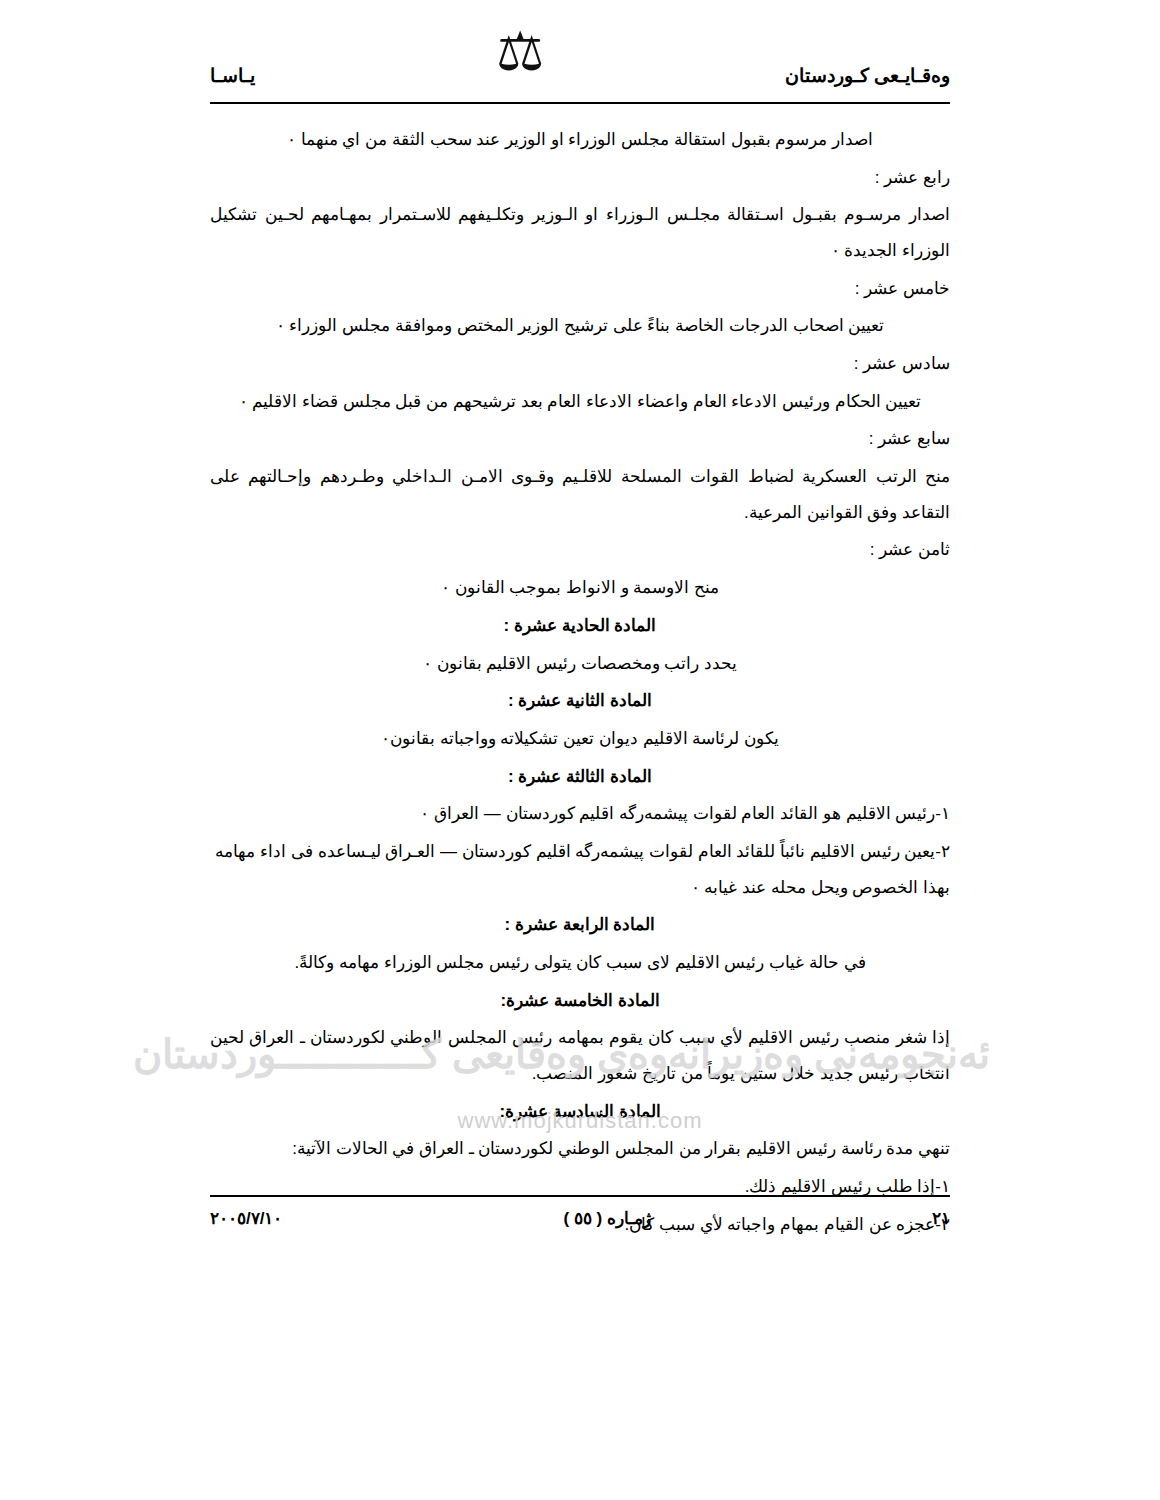وەقـایـعى كـوردستان
⚖
یـاسـا
اصدار مرسوم بقبول استقالة مجلس الوزراء او الوزير عند سحب الثقة من اي منهما ٠
رابع عشر :
اصدار مرسـوم بقبـول اسـتقالة مجلـس الـوزراء او الـوزير وتكلـيفهم للاسـتمرار بمهـامهم لحـين تشكيل الوزراء الجديدة ٠
خامس عشر :
تعيين اصحاب الدرجات الخاصة بناءً على ترشيح الوزير المختص وموافقة مجلس الوزراء ٠
سادس عشر :
تعيين الحكام ورئيس الادعاء العام واعضاء الادعاء العام بعد ترشيحهم من قبل مجلس قضاء الاقليم ٠
سابع عشر :
منح الرتب العسكرية لضباط القوات المسلحة للاقلـيم وقـوى الامـن الـداخلي وطـردهم وإحـالتهم على التقاعد وفق القوانين المرعية.
ثامن عشر :
منح الاوسمة و الانواط بموجب القانون ٠
المادة الحادية عشرة :
يحدد راتب ومخصصات رئيس الاقليم بقانون ٠
المادة الثانية عشرة :
يكون لرئاسة الاقليم ديوان تعين تشكيلاته وواجباته بقانون٠
المادة الثالثة عشرة :
١-رئيس الاقليم هو القائد العام لقوات پیشمەرگە اقليم كوردستان — العراق ٠
٢-يعين رئيس الاقليم نائباً للقائد العام لقوات پیشمەرگە اقليم كوردستان — العـراق ليـساعده فى اداء مهامه بهذا الخصوص ويحل محله عند غيابه ٠
المادة الرابعة عشرة :
في حالة غياب رئيس الاقليم لاى سبب كان يتولى رئيس مجلس الوزراء مهامه وكالةً.
المادة الخامسة عشرة:
إذا شغر منصب رئيس الاقليم لأي سبب كان يقوم بمهامه رئيس المجلس الوطني لكوردستان ـ العراق لحين انتخاب رئيس جديد خلال ستين يوماً من تاريخ شغور المنصب.
المادة السادسة عشرة:
تنهي مدة رئاسة رئيس الاقليم بقرار من المجلس الوطني لكوردستان ـ العراق في الحالات الآتية:
١-إذا طلب رئيس الاقليم ذلك.
٢-عجزه عن القيام بمهام واجباته لأي سبب كان.
ئەنجومەنى وەزیرانەوەى وەقایعى كــــــــــــوردستان
www.mojkurdistan.com
٢١ ژمـاره ( ٥٥ ) ٢٠٠٥/٧/١٠